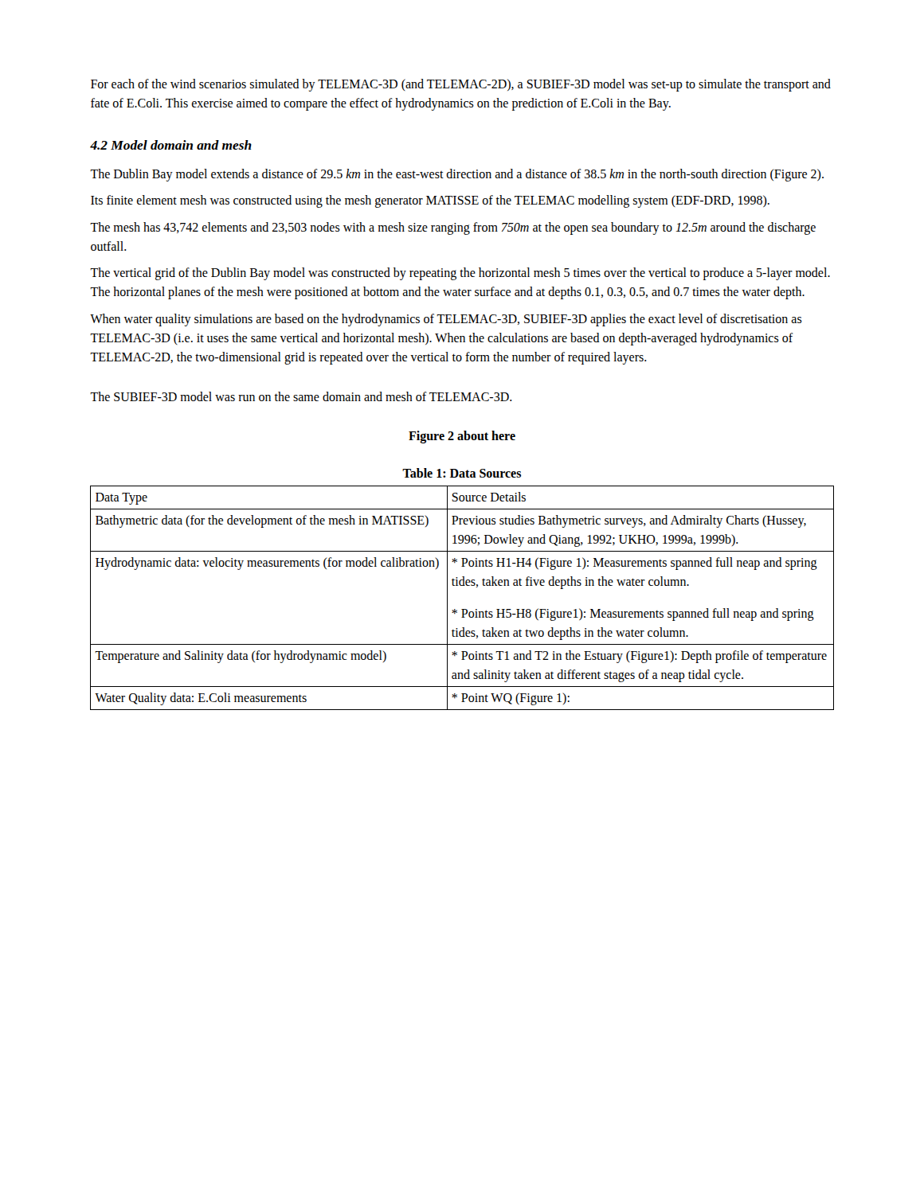For each of the wind scenarios simulated by TELEMAC-3D (and TELEMAC-2D), a SUBIEF-3D model was set-up to simulate the transport and fate of E.Coli. This exercise aimed to compare the effect of hydrodynamics on the prediction of E.Coli in the Bay.
4.2 Model domain and mesh
The Dublin Bay model extends a distance of 29.5 km in the east-west direction and a distance of 38.5 km in the north-south direction (Figure 2).
Its finite element mesh was constructed using the mesh generator MATISSE of the TELEMAC modelling system (EDF-DRD, 1998).
The mesh has 43,742 elements and 23,503 nodes with a mesh size ranging from 750m at the open sea boundary to 12.5m around the discharge outfall.
The vertical grid of the Dublin Bay model was constructed by repeating the horizontal mesh 5 times over the vertical to produce a 5-layer model. The horizontal planes of the mesh were positioned at bottom and the water surface and at depths 0.1, 0.3, 0.5, and 0.7 times the water depth.
When water quality simulations are based on the hydrodynamics of TELEMAC-3D, SUBIEF-3D applies the exact level of discretisation as TELEMAC-3D (i.e. it uses the same vertical and horizontal mesh). When the calculations are based on depth-averaged hydrodynamics of TELEMAC-2D, the two-dimensional grid is repeated over the vertical to form the number of required layers.
The SUBIEF-3D model was run on the same domain and mesh of TELEMAC-3D.
Figure 2 about here
Table 1: Data Sources
| Data Type | Source Details |
| Bathymetric data (for the development of the mesh in MATISSE) | Previous studies Bathymetric surveys, and Admiralty Charts (Hussey, 1996; Dowley and Qiang, 1992; UKHO, 1999a, 1999b). |
| Hydrodynamic data: velocity measurements (for model calibration) | * Points H1-H4 (Figure 1): Measurements spanned full neap and spring tides, taken at five depths in the water column. * Points H5-H8 (Figure1): Measurements spanned full neap and spring tides, taken at two depths in the water column. |
| Temperature and Salinity data (for hydrodynamic model) | * Points T1 and T2 in the Estuary (Figure1): Depth profile of temperature and salinity taken at different stages of a neap tidal cycle. |
| Water Quality data: E.Coli measurements | * Point WQ (Figure 1): |